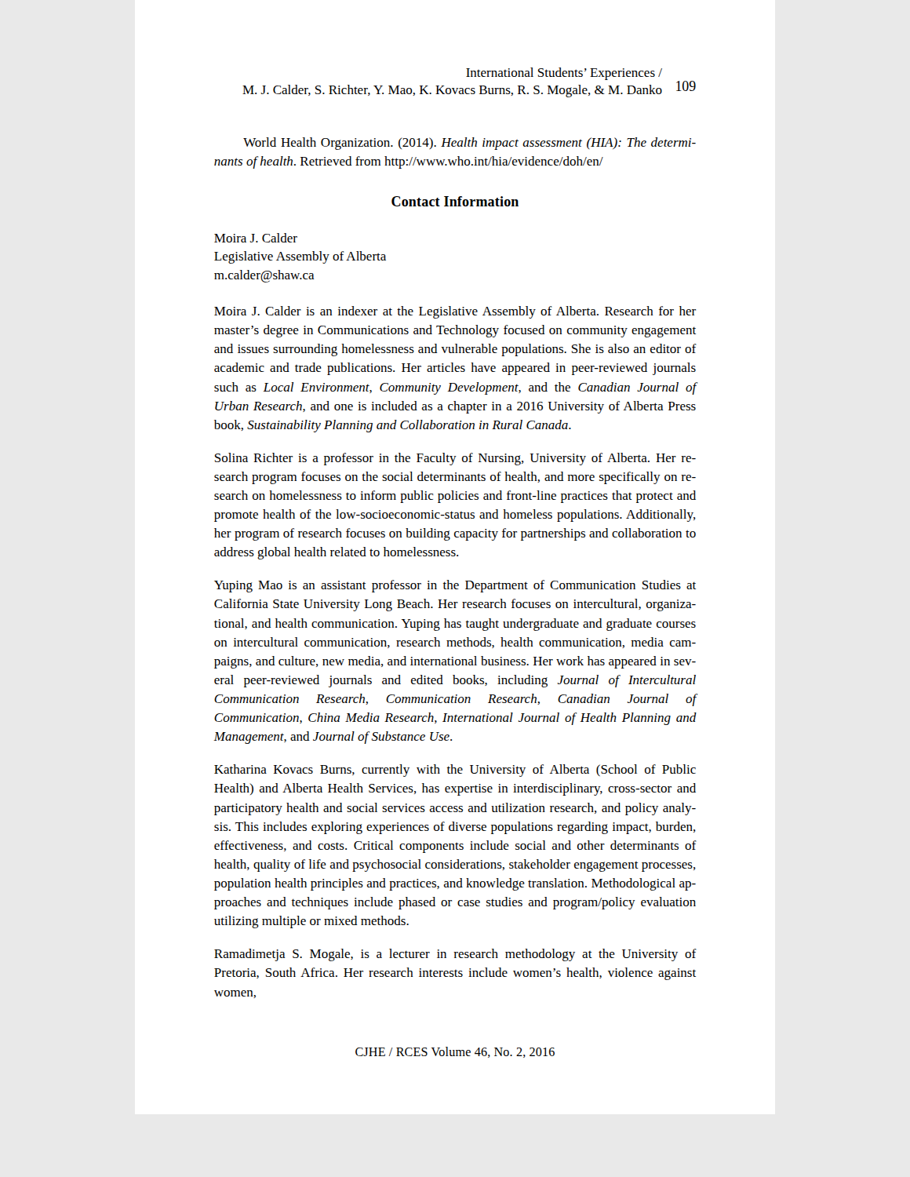International Students’ Experiences / M. J. Calder, S. Richter, Y. Mao, K. Kovacs Burns, R. S. Mogale, & M. Danko
109
World Health Organization. (2014). Health impact assessment (HIA): The determinants of health. Retrieved from http://www.who.int/hia/evidence/doh/en/
Contact Information
Moira J. Calder
Legislative Assembly of Alberta
m.calder@shaw.ca
Moira J. Calder is an indexer at the Legislative Assembly of Alberta. Research for her master’s degree in Communications and Technology focused on community engagement and issues surrounding homelessness and vulnerable populations. She is also an editor of academic and trade publications. Her articles have appeared in peer-reviewed journals such as Local Environment, Community Development, and the Canadian Journal of Urban Research, and one is included as a chapter in a 2016 University of Alberta Press book, Sustainability Planning and Collaboration in Rural Canada.
Solina Richter is a professor in the Faculty of Nursing, University of Alberta. Her research program focuses on the social determinants of health, and more specifically on research on homelessness to inform public policies and front-line practices that protect and promote health of the low-socioeconomic-status and homeless populations. Additionally, her program of research focuses on building capacity for partnerships and collaboration to address global health related to homelessness.
Yuping Mao is an assistant professor in the Department of Communication Studies at California State University Long Beach. Her research focuses on intercultural, organizational, and health communication. Yuping has taught undergraduate and graduate courses on intercultural communication, research methods, health communication, media campaigns, and culture, new media, and international business. Her work has appeared in several peer-reviewed journals and edited books, including Journal of Intercultural Communication Research, Communication Research, Canadian Journal of Communication, China Media Research, International Journal of Health Planning and Management, and Journal of Substance Use.
Katharina Kovacs Burns, currently with the University of Alberta (School of Public Health) and Alberta Health Services, has expertise in interdisciplinary, cross-sector and participatory health and social services access and utilization research, and policy analysis. This includes exploring experiences of diverse populations regarding impact, burden, effectiveness, and costs. Critical components include social and other determinants of health, quality of life and psychosocial considerations, stakeholder engagement processes, population health principles and practices, and knowledge translation. Methodological approaches and techniques include phased or case studies and program/policy evaluation utilizing multiple or mixed methods.
Ramadimetja S. Mogale, is a lecturer in research methodology at the University of Pretoria, South Africa. Her research interests include women’s health, violence against women,
CJHE / RCES Volume 46, No. 2, 2016